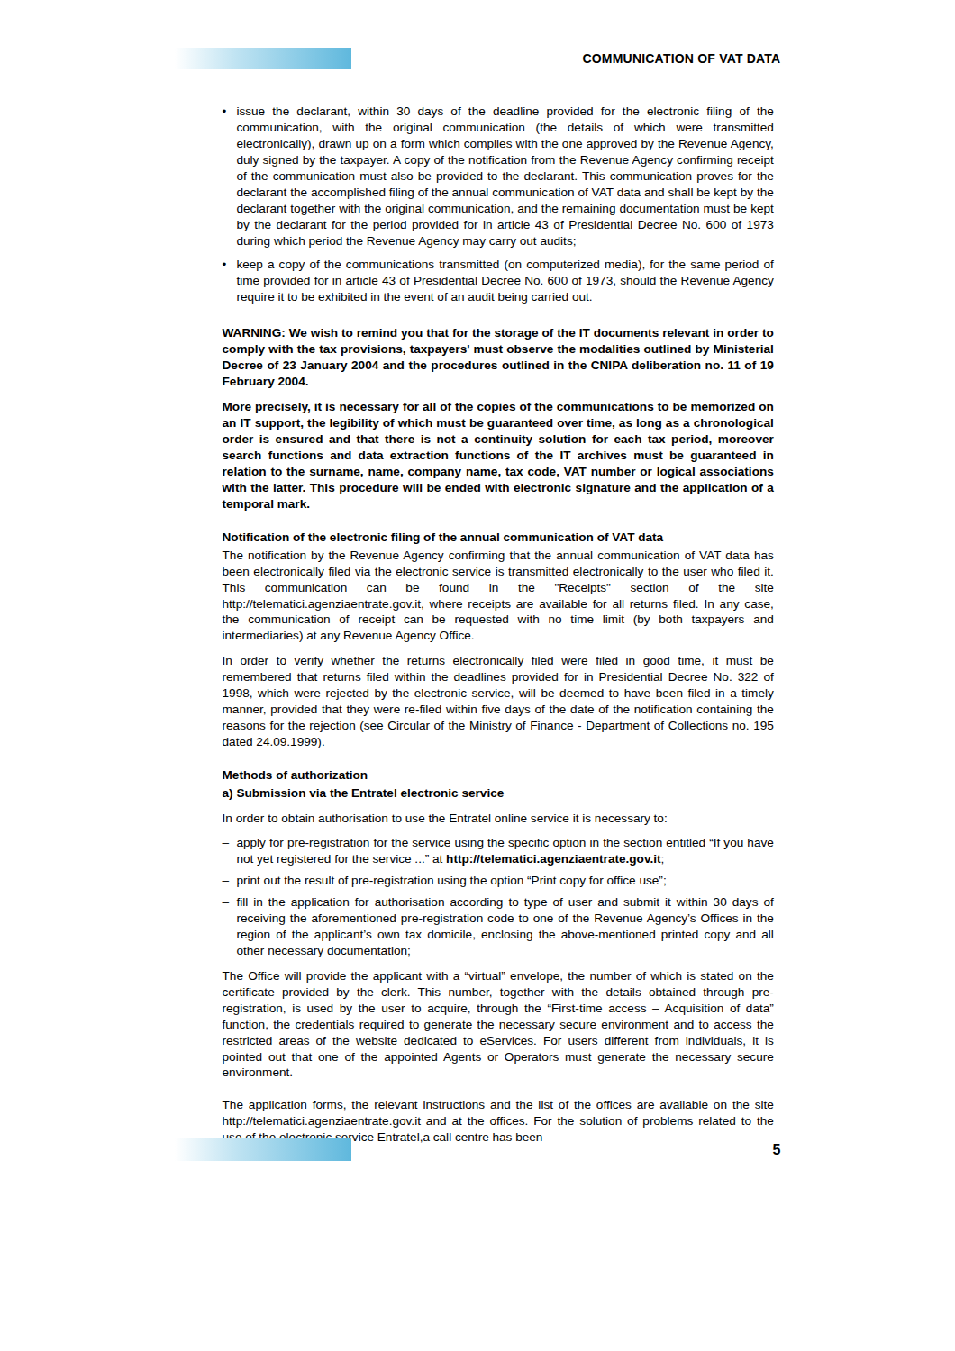COMMUNICATION OF VAT DATA
issue the declarant, within 30 days of the deadline provided for the electronic filing of the communication, with the original communication (the details of which were transmitted electronically), drawn up on a form which complies with the one approved by the Revenue Agency, duly signed by the taxpayer. A copy of the notification from the Revenue Agency confirming receipt of the communication must also be provided to the declarant. This communication proves for the declarant the accomplished filing of the annual communication of VAT data and shall be kept by the declarant together with the original communication, and the remaining documentation must be kept by the declarant for the period provided for in article 43 of Presidential Decree No. 600 of 1973 during which period the Revenue Agency may carry out audits;
keep a copy of the communications transmitted (on computerized media), for the same period of time provided for in article 43 of Presidential Decree No. 600 of 1973, should the Revenue Agency require it to be exhibited in the event of an audit being carried out.
WARNING: We wish to remind you that for the storage of the IT documents relevant in order to comply with the tax provisions, taxpayers' must observe the modalities outlined by Ministerial Decree of 23 January 2004 and the procedures outlined in the CNIPA deliberation no. 11 of 19 February 2004.
More precisely, it is necessary for all of the copies of the communications to be memorized on an IT support, the legibility of which must be guaranteed over time, as long as a chronological order is ensured and that there is not a continuity solution for each tax period, moreover search functions and data extraction functions of the IT archives must be guaranteed in relation to the surname, name, company name, tax code, VAT number or logical associations with the latter. This procedure will be ended with electronic signature and the application of a temporal mark.
Notification of the electronic filing of the annual communication of VAT data
The notification by the Revenue Agency confirming that the annual communication of VAT data has been electronically filed via the electronic service is transmitted electronically to the user who filed it. This communication can be found in the "Receipts" section of the site http://telematici.agenziaentrate.gov.it, where receipts are available for all returns filed. In any case, the communication of receipt can be requested with no time limit (by both taxpayers and intermediaries) at any Revenue Agency Office.
In order to verify whether the returns electronically filed were filed in good time, it must be remembered that returns filed within the deadlines provided for in Presidential Decree No. 322 of 1998, which were rejected by the electronic service, will be deemed to have been filed in a timely manner, provided that they were re-filed within five days of the date of the notification containing the reasons for the rejection (see Circular of the Ministry of Finance - Department of Collections no. 195 dated 24.09.1999).
Methods of authorization
a) Submission via the Entratel electronic service
In order to obtain authorisation to use the Entratel online service it is necessary to:
apply for pre-registration for the service using the specific option in the section entitled “If you have not yet registered for the service ...” at http://telematici.agenziaentrate.gov.it;
print out the result of pre-registration using the option “Print copy for office use”;
fill in the application for authorisation according to type of user and submit it within 30 days of receiving the aforementioned pre-registration code to one of the Revenue Agency’s Offices in the region of the applicant’s own tax domicile, enclosing the above-mentioned printed copy and all other necessary documentation;
The Office will provide the applicant with a “virtual” envelope, the number of which is stated on the certificate provided by the clerk. This number, together with the details obtained through pre-registration, is used by the user to acquire, through the “First-time access – Acquisition of data” function, the credentials required to generate the necessary secure environment and to access the restricted areas of the website dedicated to eServices. For users different from individuals, it is pointed out that one of the appointed Agents or Operators must generate the necessary secure environment.
The application forms, the relevant instructions and the list of the offices are available on the site http://telematici.agenziaentrate.gov.it and at the offices. For the solution of problems related to the use of the electronic service Entratel,a call centre has been
5